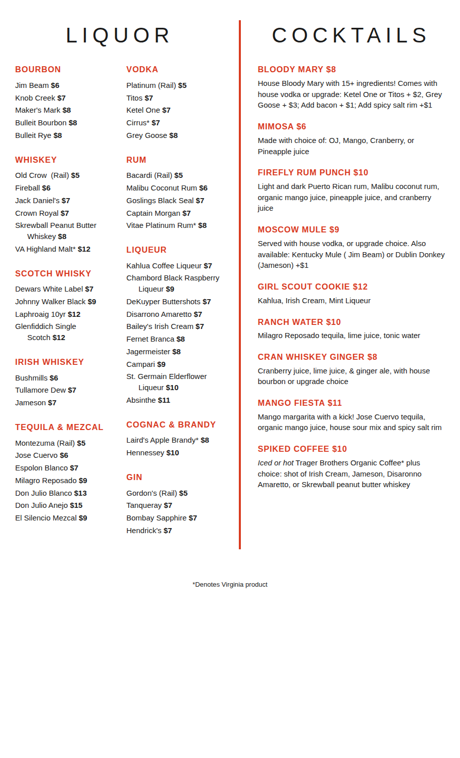Liquor
Bourbon
Jim Beam $6
Knob Creek $7
Maker's Mark $8
Bulleit Bourbon $8
Bulleit Rye $8
Whiskey
Old Crow (Rail) $5
Fireball $6
Jack Daniel's $7
Crown Royal $7
Skrewball Peanut Butter Whiskey $8
VA Highland Malt* $12
Scotch Whisky
Dewars White Label $7
Johnny Walker Black $9
Laphroaig 10yr $12
Glenfiddich Single Scotch $12
Irish Whiskey
Bushmills $6
Tullamore Dew $7
Jameson $7
Tequila & Mezcal
Montezuma (Rail) $5
Jose Cuervo $6
Espolon Blanco $7
Milagro Reposado $9
Don Julio Blanco $13
Don Julio Anejo $15
El Silencio Mezcal $9
Vodka
Platinum (Rail) $5
Titos $7
Ketel One $7
Cirrus* $7
Grey Goose $8
Rum
Bacardi (Rail) $5
Malibu Coconut Rum $6
Goslings Black Seal $7
Captain Morgan $7
Vitae Platinum Rum* $8
Liqueur
Kahlua Coffee Liqueur $7
Chambord Black Raspberry Liqueur $9
DeKuyper Buttershots $7
Disarrono Amaretto $7
Bailey's Irish Cream $7
Fernet Branca $8
Jagermeister $8
Campari $9
St. Germain Elderflower Liqueur $10
Absinthe $11
Cognac & Brandy
Laird's Apple Brandy* $8
Hennessey $10
Gin
Gordon's (Rail) $5
Tanqueray $7
Bombay Sapphire $7
Hendrick's $7
Cocktails
Bloody Mary $8
House Bloody Mary with 15+ ingredients! Comes with house vodka or upgrade: Ketel One or Titos + $2, Grey Goose + $3; Add bacon + $1; Add spicy salt rim +$1
Mimosa $6
Made with choice of: OJ, Mango, Cranberry, or Pineapple juice
Firefly Rum Punch $10
Light and dark Puerto Rican rum, Malibu coconut rum, organic mango juice, pineapple juice, and cranberry juice
Moscow Mule $9
Served with house vodka, or upgrade choice. Also available: Kentucky Mule ( Jim Beam) or Dublin Donkey (Jameson) +$1
Girl Scout Cookie $12
Kahlua, Irish Cream, Mint Liqueur
Ranch Water $10
Milagro Reposado tequila, lime juice, tonic water
Cran Whiskey Ginger $8
Cranberry juice, lime juice, & ginger ale, with house bourbon or upgrade choice
Mango Fiesta $11
Mango margarita with a kick! Jose Cuervo tequila, organic mango juice, house sour mix and spicy salt rim
Spiked Coffee $10
Iced or hot Trager Brothers Organic Coffee* plus choice: shot of Irish Cream, Jameson, Disaronno Amaretto, or Skrewball peanut butter whiskey
*Denotes Virginia product